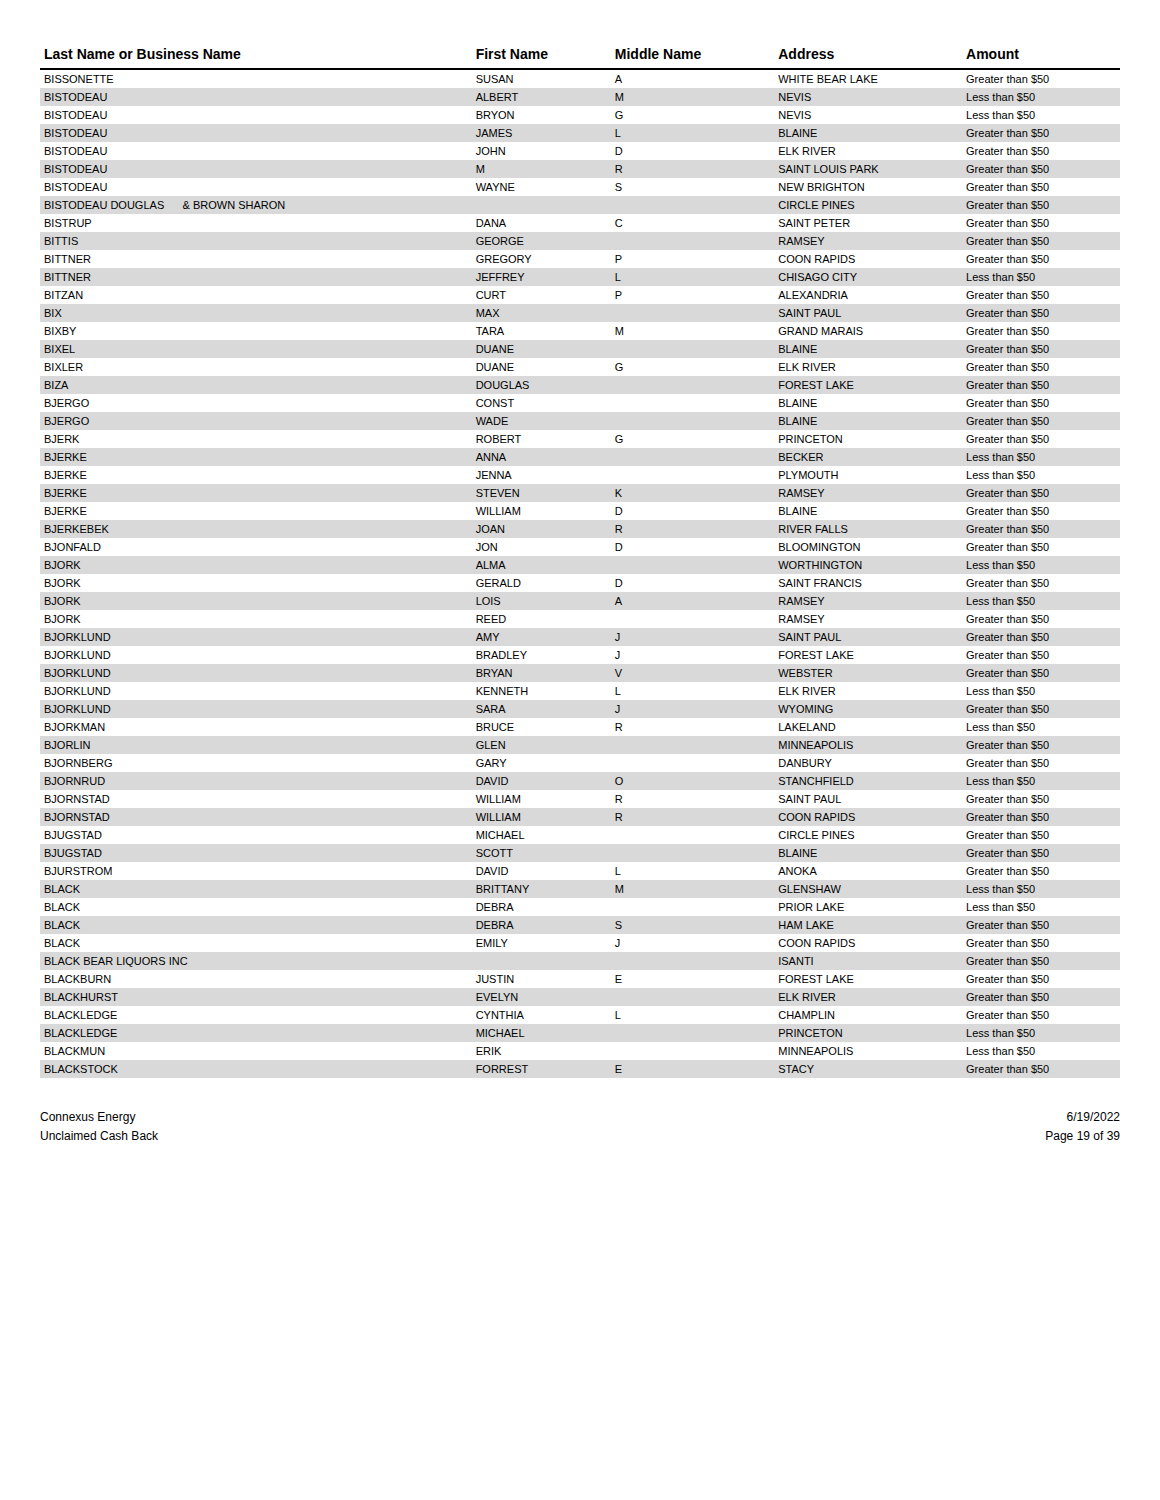| Last Name or Business Name | First Name | Middle Name | Address | Amount |
| --- | --- | --- | --- | --- |
| BISSONETTE | SUSAN | A | WHITE BEAR LAKE | Greater than $50 |
| BISTODEAU | ALBERT | M | NEVIS | Less than $50 |
| BISTODEAU | BRYON | G | NEVIS | Less than $50 |
| BISTODEAU | JAMES | L | BLAINE | Greater than $50 |
| BISTODEAU | JOHN | D | ELK RIVER | Greater than $50 |
| BISTODEAU | M | R | SAINT LOUIS PARK | Greater than $50 |
| BISTODEAU | WAYNE | S | NEW BRIGHTON | Greater than $50 |
| BISTODEAU DOUGLAS & BROWN SHARON | | | CIRCLE PINES | Greater than $50 |
| BISTRUP | DANA | C | SAINT PETER | Greater than $50 |
| BITTIS | GEORGE | | RAMSEY | Greater than $50 |
| BITTNER | GREGORY | P | COON RAPIDS | Greater than $50 |
| BITTNER | JEFFREY | L | CHISAGO CITY | Less than $50 |
| BITZAN | CURT | P | ALEXANDRIA | Greater than $50 |
| BIX | MAX | | SAINT PAUL | Greater than $50 |
| BIXBY | TARA | M | GRAND MARAIS | Greater than $50 |
| BIXEL | DUANE | | BLAINE | Greater than $50 |
| BIXLER | DUANE | G | ELK RIVER | Greater than $50 |
| BIZA | DOUGLAS | | FOREST LAKE | Greater than $50 |
| BJERGO | CONST | | BLAINE | Greater than $50 |
| BJERGO | WADE | | BLAINE | Greater than $50 |
| BJERK | ROBERT | G | PRINCETON | Greater than $50 |
| BJERKE | ANNA | | BECKER | Less than $50 |
| BJERKE | JENNA | | PLYMOUTH | Less than $50 |
| BJERKE | STEVEN | K | RAMSEY | Greater than $50 |
| BJERKE | WILLIAM | D | BLAINE | Greater than $50 |
| BJERKEBEK | JOAN | R | RIVER FALLS | Greater than $50 |
| BJONFALD | JON | D | BLOOMINGTON | Greater than $50 |
| BJORK | ALMA | | WORTHINGTON | Less than $50 |
| BJORK | GERALD | D | SAINT FRANCIS | Greater than $50 |
| BJORK | LOIS | A | RAMSEY | Less than $50 |
| BJORK | REED | | RAMSEY | Greater than $50 |
| BJORKLUND | AMY | J | SAINT PAUL | Greater than $50 |
| BJORKLUND | BRADLEY | J | FOREST LAKE | Greater than $50 |
| BJORKLUND | BRYAN | V | WEBSTER | Greater than $50 |
| BJORKLUND | KENNETH | L | ELK RIVER | Less than $50 |
| BJORKLUND | SARA | J | WYOMING | Greater than $50 |
| BJORKMAN | BRUCE | R | LAKELAND | Less than $50 |
| BJORLIN | GLEN | | MINNEAPOLIS | Greater than $50 |
| BJORNBERG | GARY | | DANBURY | Greater than $50 |
| BJORNRUD | DAVID | O | STANCHFIELD | Less than $50 |
| BJORNSTAD | WILLIAM | R | SAINT PAUL | Greater than $50 |
| BJORNSTAD | WILLIAM | R | COON RAPIDS | Greater than $50 |
| BJUGSTAD | MICHAEL | | CIRCLE PINES | Greater than $50 |
| BJUGSTAD | SCOTT | | BLAINE | Greater than $50 |
| BJURSTROM | DAVID | L | ANOKA | Greater than $50 |
| BLACK | BRITTANY | M | GLENSHAW | Less than $50 |
| BLACK | DEBRA | | PRIOR LAKE | Less than $50 |
| BLACK | DEBRA | S | HAM LAKE | Greater than $50 |
| BLACK | EMILY | J | COON RAPIDS | Greater than $50 |
| BLACK BEAR LIQUORS INC | | | ISANTI | Greater than $50 |
| BLACKBURN | JUSTIN | E | FOREST LAKE | Greater than $50 |
| BLACKHURST | EVELYN | | ELK RIVER | Greater than $50 |
| BLACKLEDGE | CYNTHIA | L | CHAMPLIN | Greater than $50 |
| BLACKLEDGE | MICHAEL | | PRINCETON | Less than $50 |
| BLACKMUN | ERIK | | MINNEAPOLIS | Less than $50 |
| BLACKSTOCK | FORREST | E | STACY | Greater than $50 |
Connexus Energy
Unclaimed Cash Back
6/19/2022
Page 19 of 39